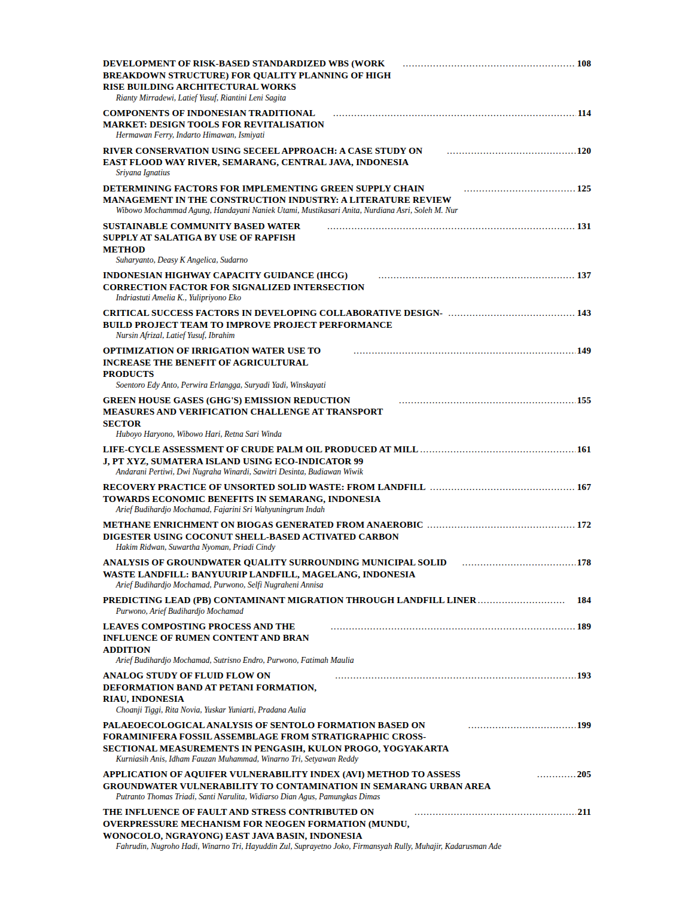Development of Risk-Based Standardized WBS (Work Breakdown Structure) for Quality Planning of High Rise Building Architectural Works................................................................................................................................................... 108
Rianty Mirradewi, Latief Yusuf, Riantini Leni Sagita
Components of Indonesian Traditional Market: Design Tools for Revitalisation......................................................................................................................................................... 114
Hermawan Ferry, Indarto Himawan, Ismiyati
River Conservation Using SECEEL Approach: A Case Study on East Flood Way River, Semarang, Central Java, Indonesia.............................................................................. 120
Sriyana Ignatius
Determining Factors for Implementing Green Supply Chain Management in the Construction Industry: A Literature Review..................................................................... 125
Wibowo Mochammad Agung, Handayani Naniek Utami, Mustikasari Anita, Nurdiana Asri, Soleh M. Nur
Sustainable Community Based Water Supply at Salatiga by Use of Rapfish Method................................................................................................................................................................. 131
Suharyanto, Deasy K Angelica, Sudarno
Indonesian Highway Capacity Guidance (IHCG) Correction Factor for Signalized Intersection......................................................................................................................... 137
Indriastuti Amelia K., Yulipriyono Eko
Critical Success Factors in Developing Collaborative Design-Build Project Team to Improve Project Performance............................................................................. 143
Nursin Afrizal, Latief Yusuf, Ibrahim
Optimization of Irrigation Water Use to Increase the Benefit of Agricultural Products............................................................................................................................................. 149
Soentoro Edy Anto, Perwira Erlangga, Suryadi Yadi, Winskayati
Green House Gases (GHG's) Emission Reduction Measures and Verification Challenge at Transport Sector................................................................................................................. 155
Huboyo Haryono, Wibowo Hari, Retna Sari Winda
Life-Cycle Assessment of Crude Palm Oil Produced at Mill J, PT XYZ, Sumatera Island Using Eco-Indicator 99.............................................................................................. 161
Andarani Pertiwi, Dwi Nugraha Winardi, Sawitri Desinta, Budiawan Wiwik
Recovery Practice of Unsorted Solid Waste: From Landfill Towards Economic Benefits in Semarang, Indonesia......................................................................................... 167
Arief Budihardjo Mochamad, Fajarini Sri Wahyuningrum Indah
Methane Enrichment on Biogas Generated from Anaerobic Digester Using Coconut Shell-Based Activated Carbon.............................................................................................. 172
Hakim Ridwan, Suwartha Nyoman, Priadi Cindy
Analysis of Groundwater Quality Surrounding Municipal Solid Waste Landfill: Banyuurip Landfill, Magelang, Indonesia..................................................................... 178
Arief Budihardjo Mochamad, Purwono, Selfi Nugraheni Annisa
Predicting Lead (PB) Contaminant Migration Through Landfill Liner............................. 184
Purwono, Arief Budihardjo Mochamad
Leaves Composting Process and the Influence of Rumen Content and Bran Addition................................................................................................................................................................. 189
Arief Budihardjo Mochamad, Sutrisno Endro, Purwono, Fatimah Maulia
Analog Study of Fluid Flow on Deformation Band at Petani Formation, Riau, Indonesia................................................................................................................................................................. 193
Choanji Tiggi, Rita Novia, Yuskar Yuniarti, Pradana Aulia
Palaeoecological Analysis of Sentolo Formation Based on Foraminifera Fossil Assemblage from Stratigraphic Cross-Sectional Measurements in Pengasih, Kulon Progo, Yogyakarta................................................................................................. 199
Kurniasih Anis, Idham Fauzan Muhammad, Winarno Tri, Setyawan Reddy
Application of Aquifer Vulnerability Index (AVI) Method to Assess Groundwater Vulnerability to Contamination in Semarang Urban Area...................... 205
Putranto Thomas Triadi, Santi Narulita, Widiarso Dian Agus, Pamungkas Dimas
The Influence of Fault and Stress Contributed on Overpressure Mechanism for Neogen Formation (Mundu, Wonocolo, Ngrayong) East Java Basin, Indonesia................................................................................................................................................. 211
Fahrudin, Nugroho Hadi, Winarno Tri, Hayuddin Zul, Suprayetno Joko, Firmansyah Rully, Muhajir, Kadarusman Ade